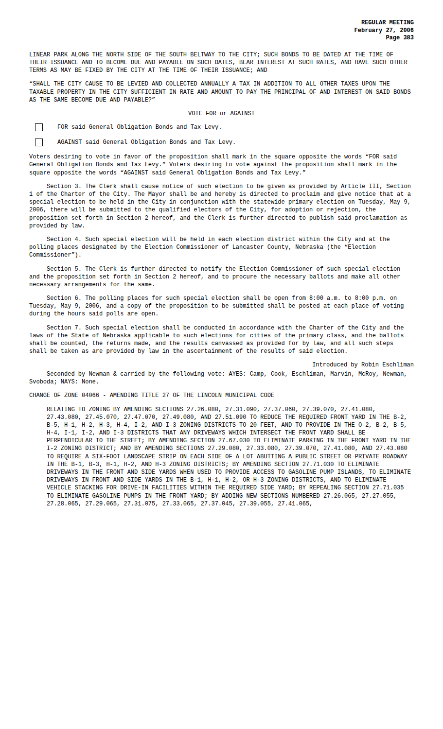REGULAR MEETING
February 27, 2006
Page 383
LINEAR PARK ALONG THE NORTH SIDE OF THE SOUTH BELTWAY TO THE CITY; SUCH BONDS TO BE DATED AT THE TIME OF THEIR ISSUANCE AND TO BECOME DUE AND PAYABLE ON SUCH DATES, BEAR INTEREST AT SUCH RATES, AND HAVE SUCH OTHER TERMS AS MAY BE FIXED BY THE CITY AT THE TIME OF THEIR ISSUANCE; AND
“SHALL THE CITY CAUSE TO BE LEVIED AND COLLECTED ANNUALLY A TAX IN ADDITION TO ALL OTHER TAXES UPON THE TAXABLE PROPERTY IN THE CITY SUFFICIENT IN RATE AND AMOUNT TO PAY THE PRINCIPAL OF AND INTEREST ON SAID BONDS AS THE SAME BECOME DUE AND PAYABLE?”
VOTE FOR or AGAINST
FOR said General Obligation Bonds and Tax Levy.
AGAINST said General Obligation Bonds and Tax Levy.
Voters desiring to vote in favor of the proposition shall mark in the square opposite the words “FOR said General Obligation Bonds and Tax Levy.” Voters desiring to vote against the proposition shall mark in the square opposite the words “AGAINST said General Obligation Bonds and Tax Levy.”
Section 3. The Clerk shall cause notice of such election to be given as provided by Article III, Section 1 of the Charter of the City. The Mayor shall be and hereby is directed to proclaim and give notice that at a special election to be held in the City in conjunction with the statewide primary election on Tuesday, May 9, 2006, there will be submitted to the qualified electors of the City, for adoption or rejection, the proposition set forth in Section 2 hereof, and the Clerk is further directed to publish said proclamation as provided by law.
Section 4. Such special election will be held in each election district within the City and at the polling places designated by the Election Commissioner of Lancaster County, Nebraska (the “Election Commissioner”).
Section 5. The Clerk is further directed to notify the Election Commissioner of such special election and the proposition set forth in Section 2 hereof, and to procure the necessary ballots and make all other necessary arrangements for the same.
Section 6. The polling places for such special election shall be open from 8:00 a.m. to 8:00 p.m. on Tuesday, May 9, 2006, and a copy of the proposition to be submitted shall be posted at each place of voting during the hours said polls are open.
Section 7. Such special election shall be conducted in accordance with the Charter of the City and the laws of the State of Nebraska applicable to such elections for cities of the primary class, and the ballots shall be counted, the returns made, and the results canvassed as provided for by law, and all such steps shall be taken as are provided by law in the ascertainment of the results of said election.
Introduced by Robin Eschliman
Seconded by Newman & carried by the following vote: AYES: Camp, Cook, Eschliman, Marvin, McRoy, Newman, Svoboda; NAYS: None.
CHANGE OF ZONE 04066 - AMENDING TITLE 27 OF THE LINCOLN MUNICIPAL CODE
RELATING TO ZONING BY AMENDING SECTIONS 27.26.080, 27.31.090, 27.37.060, 27.39.070, 27.41.080, 27.43.080, 27.45.070, 27.47.070, 27.49.080, AND 27.51.090 TO REDUCE THE REQUIRED FRONT YARD IN THE B-2, B-5, H-1, H-2, H-3, H-4, I-2, AND I-3 ZONING DISTRICTS TO 20 FEET, AND TO PROVIDE IN THE O-2, B-2, B-5, H-4, I-1, I-2, AND I-3 DISTRICTS THAT ANY DRIVEWAYS WHICH INTERSECT THE FRONT YARD SHALL BE PERPENDICULAR TO THE STREET; BY AMENDING SECTION 27.67.030 TO ELIMINATE PARKING IN THE FRONT YARD IN THE I-2 ZONING DISTRICT; AND BY AMENDING SECTIONS 27.29.080, 27.33.080, 27.39.070, 27.41.080, AND 27.43.080 TO REQUIRE A SIX-FOOT LANDSCAPE STRIP ON EACH SIDE OF A LOT ABUTTING A PUBLIC STREET OR PRIVATE ROADWAY IN THE B-1, B-3, H-1, H-2, AND H-3 ZONING DISTRICTS; BY AMENDING SECTION 27.71.030 TO ELIMINATE DRIVEWAYS IN THE FRONT AND SIDE YARDS WHEN USED TO PROVIDE ACCESS TO GASOLINE PUMP ISLANDS, TO ELIMINATE DRIVEWAYS IN FRONT AND SIDE YARDS IN THE B-1, H-1, H-2, OR H-3 ZONING DISTRICTS, AND TO ELIMINATE VEHICLE STACKING FOR DRIVE-IN FACILITIES WITHIN THE REQUIRED SIDE YARD; BY REPEALING SECTION 27.71.035 TO ELIMINATE GASOLINE PUMPS IN THE FRONT YARD; BY ADDING NEW SECTIONS NUMBERED 27.26.065, 27.27.055, 27.28.065, 27.29.065, 27.31.075, 27.33.065, 27.37.045, 27.39.055, 27.41.065,